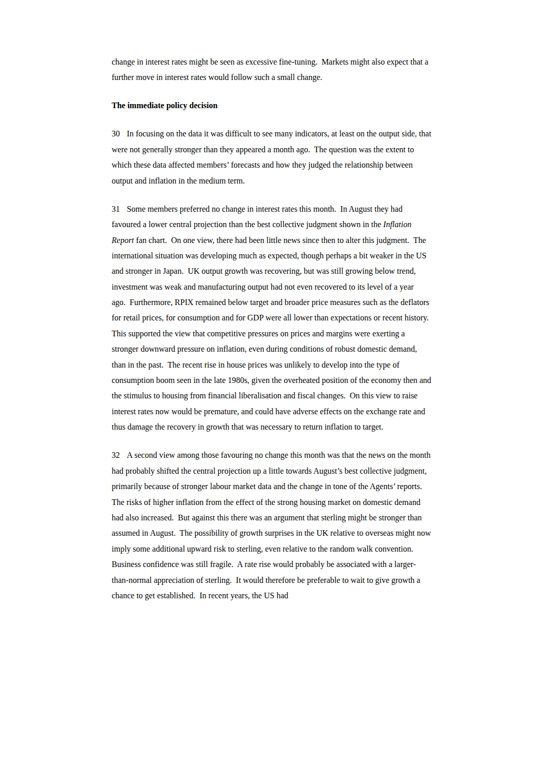change in interest rates might be seen as excessive fine-tuning. Markets might also expect that a further move in interest rates would follow such a small change.
The immediate policy decision
30 In focusing on the data it was difficult to see many indicators, at least on the output side, that were not generally stronger than they appeared a month ago. The question was the extent to which these data affected members’ forecasts and how they judged the relationship between output and inflation in the medium term.
31 Some members preferred no change in interest rates this month. In August they had favoured a lower central projection than the best collective judgment shown in the Inflation Report fan chart. On one view, there had been little news since then to alter this judgment. The international situation was developing much as expected, though perhaps a bit weaker in the US and stronger in Japan. UK output growth was recovering, but was still growing below trend, investment was weak and manufacturing output had not even recovered to its level of a year ago. Furthermore, RPIX remained below target and broader price measures such as the deflators for retail prices, for consumption and for GDP were all lower than expectations or recent history. This supported the view that competitive pressures on prices and margins were exerting a stronger downward pressure on inflation, even during conditions of robust domestic demand, than in the past. The recent rise in house prices was unlikely to develop into the type of consumption boom seen in the late 1980s, given the overheated position of the economy then and the stimulus to housing from financial liberalisation and fiscal changes. On this view to raise interest rates now would be premature, and could have adverse effects on the exchange rate and thus damage the recovery in growth that was necessary to return inflation to target.
32 A second view among those favouring no change this month was that the news on the month had probably shifted the central projection up a little towards August’s best collective judgment, primarily because of stronger labour market data and the change in tone of the Agents’ reports. The risks of higher inflation from the effect of the strong housing market on domestic demand had also increased. But against this there was an argument that sterling might be stronger than assumed in August. The possibility of growth surprises in the UK relative to overseas might now imply some additional upward risk to sterling, even relative to the random walk convention. Business confidence was still fragile. A rate rise would probably be associated with a larger-than-normal appreciation of sterling. It would therefore be preferable to wait to give growth a chance to get established. In recent years, the US had